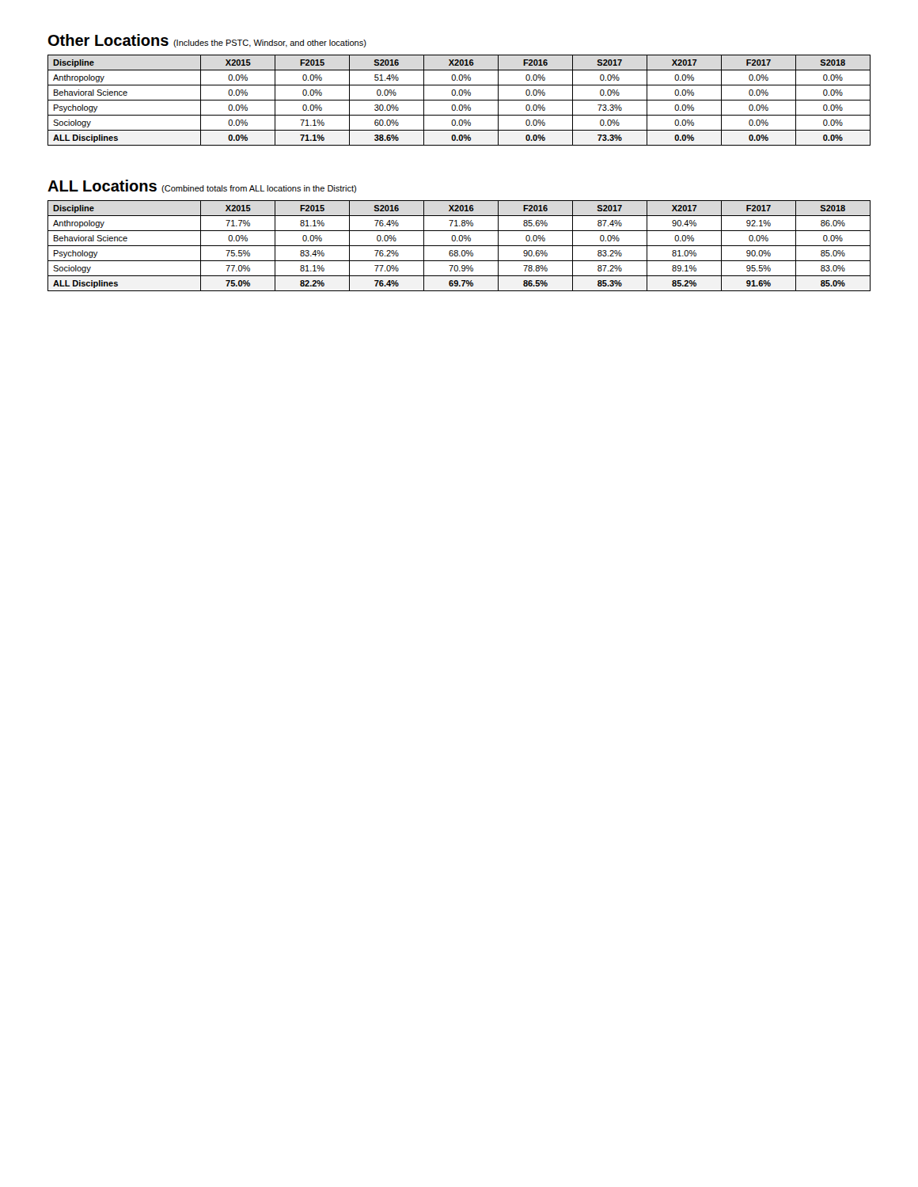Other Locations (Includes the PSTC, Windsor, and other locations)
| Discipline | X2015 | F2015 | S2016 | X2016 | F2016 | S2017 | X2017 | F2017 | S2018 |
| --- | --- | --- | --- | --- | --- | --- | --- | --- | --- |
| Anthropology | 0.0% | 0.0% | 51.4% | 0.0% | 0.0% | 0.0% | 0.0% | 0.0% | 0.0% |
| Behavioral Science | 0.0% | 0.0% | 0.0% | 0.0% | 0.0% | 0.0% | 0.0% | 0.0% | 0.0% |
| Psychology | 0.0% | 0.0% | 30.0% | 0.0% | 0.0% | 73.3% | 0.0% | 0.0% | 0.0% |
| Sociology | 0.0% | 71.1% | 60.0% | 0.0% | 0.0% | 0.0% | 0.0% | 0.0% | 0.0% |
| ALL Disciplines | 0.0% | 71.1% | 38.6% | 0.0% | 0.0% | 73.3% | 0.0% | 0.0% | 0.0% |
ALL Locations (Combined totals from ALL locations in the District)
| Discipline | X2015 | F2015 | S2016 | X2016 | F2016 | S2017 | X2017 | F2017 | S2018 |
| --- | --- | --- | --- | --- | --- | --- | --- | --- | --- |
| Anthropology | 71.7% | 81.1% | 76.4% | 71.8% | 85.6% | 87.4% | 90.4% | 92.1% | 86.0% |
| Behavioral Science | 0.0% | 0.0% | 0.0% | 0.0% | 0.0% | 0.0% | 0.0% | 0.0% | 0.0% |
| Psychology | 75.5% | 83.4% | 76.2% | 68.0% | 90.6% | 83.2% | 81.0% | 90.0% | 85.0% |
| Sociology | 77.0% | 81.1% | 77.0% | 70.9% | 78.8% | 87.2% | 89.1% | 95.5% | 83.0% |
| ALL Disciplines | 75.0% | 82.2% | 76.4% | 69.7% | 86.5% | 85.3% | 85.2% | 91.6% | 85.0% |